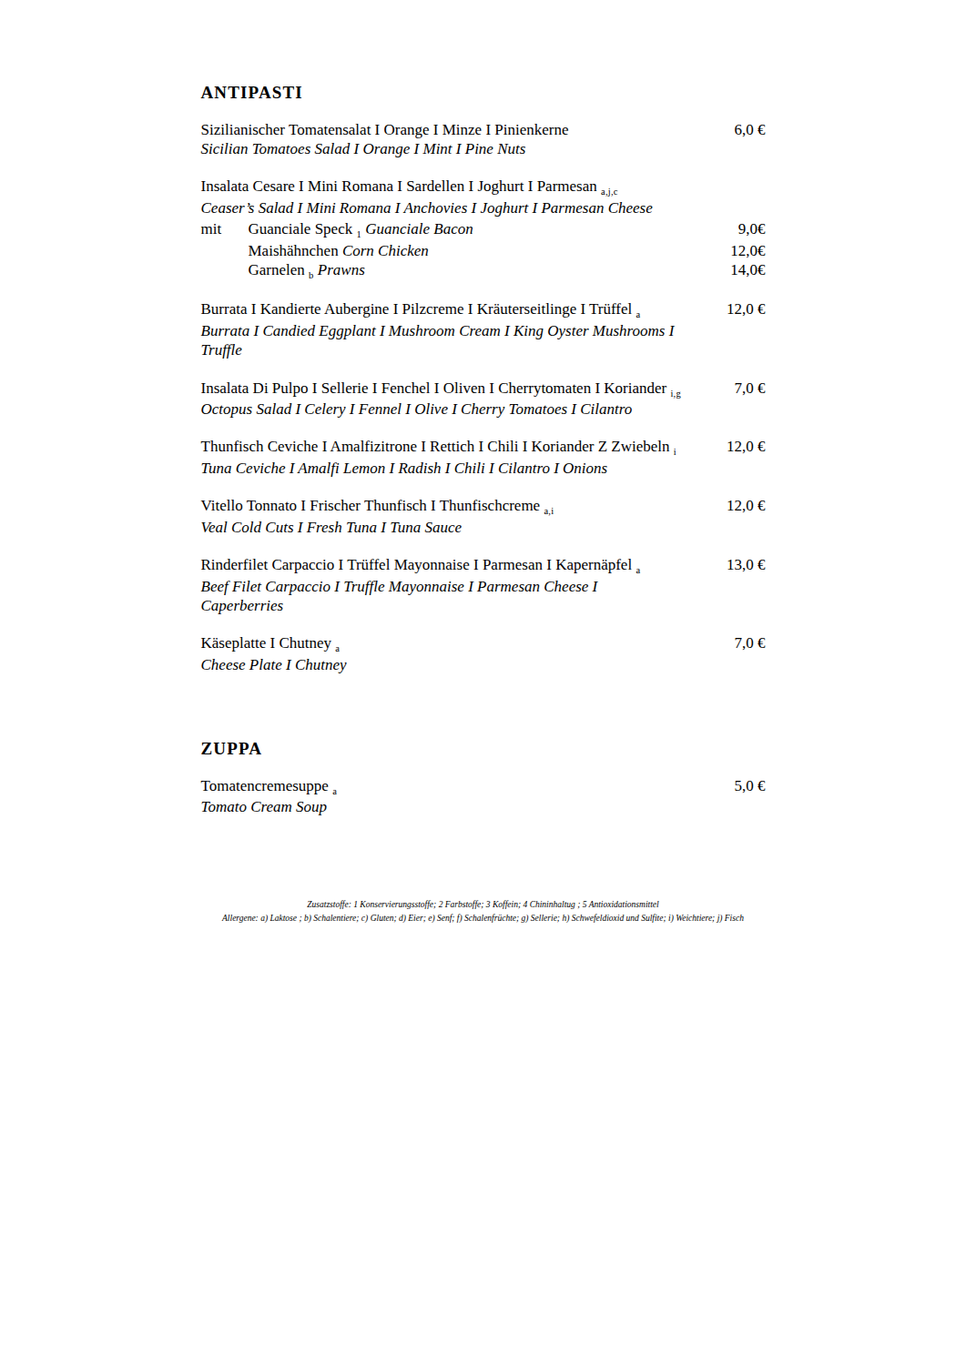Antipasti
Sizilianischer Tomatensalat I Orange I Minze I Pinienkerne Sicilian Tomatoes Salad I Orange I Mint I Pine Nuts
6,0 €
Insalata Cesare I Mini Romana I Sardellen I Joghurt I Parmesan a,j,c Ceaser’s Salad I Mini Romana I Anchovies I Joghurt I Parmesan Cheese
mit
Guanciale Speck 1 Guanciale Bacon
9,0€
Maishähnchen Corn Chicken
12,0€
Garnelen b Prawns
14,0€
Burrata I Kandierte Aubergine I Pilzcreme I Kräuterseitlinge I Trüffel a Burrata I Candied Eggplant I Mushroom Cream I King Oyster Mushrooms I Truffle
12,0 €
Insalata Di Pulpo I Sellerie I Fenchel I Oliven I Cherrytomaten I Koriander i,g Octopus Salad I Celery I Fennel I Olive I Cherry Tomatoes I Cilantro
7,0 €
Thunfisch Ceviche I Amalfizitrone I Rettich I Chili I Koriander Z Zwiebeln i Tuna Ceviche I Amalfi Lemon I Radish I Chili I Cilantro I Onions
12,0 €
Vitello Tonnato I Frischer Thunfisch I Thunfischcreme a,i Veal Cold Cuts I Fresh Tuna I Tuna Sauce
12,0 €
Rinderfilet Carpaccio I Trüffel Mayonnaise I Parmesan I Kapernäpfel a Beef Filet Carpaccio I Truffle Mayonnaise I Parmesan Cheese I Caperberries
13,0 €
Käseplatte I Chutney a Cheese Plate I Chutney
7,0 €
Zuppa
Tomatencremesuppe a Tomato Cream Soup
5,0 €
Zusatzstoffe: 1 Konservierungsstoffe; 2 Farbstoffe; 3 Koffein; 4 Chininhaltug ; 5 Antioxidationsmittel
Allergene: a) Laktose ; b) Schalentiere; c) Gluten; d) Eier; e) Senf; f) Schalenfrüchte; g) Sellerie; h) Schwefeldioxid und Sulfite; i) Weichtiere; j) Fisch